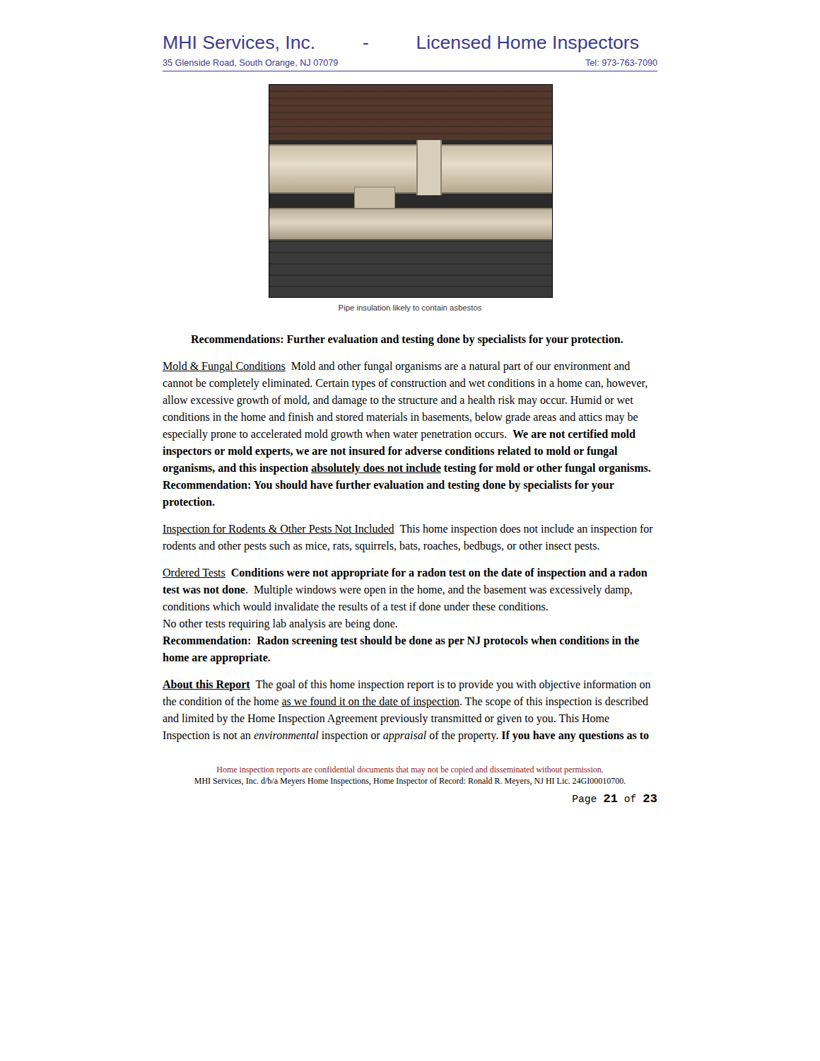MHI Services, Inc. - Licensed Home Inspectors
35 Glenside Road, South Orange, NJ 07079 Tel: 973-763-7090
Pipe insulation likely to contain asbestos
Recommendations: Further evaluation and testing done by specialists for your protection.
Mold & Fungal Conditions Mold and other fungal organisms are a natural part of our environment and cannot be completely eliminated. Certain types of construction and wet conditions in a home can, however, allow excessive growth of mold, and damage to the structure and a health risk may occur. Humid or wet conditions in the home and finish and stored materials in basements, below grade areas and attics may be especially prone to accelerated mold growth when water penetration occurs. We are not certified mold inspectors or mold experts, we are not insured for adverse conditions related to mold or fungal organisms, and this inspection absolutely does not include testing for mold or other fungal organisms.
Recommendation: You should have further evaluation and testing done by specialists for your protection.
Inspection for Rodents & Other Pests Not Included This home inspection does not include an inspection for rodents and other pests such as mice, rats, squirrels, bats, roaches, bedbugs, or other insect pests.
Ordered Tests Conditions were not appropriate for a radon test on the date of inspection and a radon test was not done. Multiple windows were open in the home, and the basement was excessively damp, conditions which would invalidate the results of a test if done under these conditions.
No other tests requiring lab analysis are being done.
Recommendation: Radon screening test should be done as per NJ protocols when conditions in the home are appropriate.
About this Report The goal of this home inspection report is to provide you with objective information on the condition of the home as we found it on the date of inspection. The scope of this inspection is described and limited by the Home Inspection Agreement previously transmitted or given to you. This Home Inspection is not an environmental inspection or appraisal of the property. If you have any questions as to
Home inspection reports are confidential documents that may not be copied and disseminated without permission.
MHI Services, Inc. d/b/a Meyers Home Inspections, Home Inspector of Record: Ronald R. Meyers, NJ HI Lic. 24GI00010700.
Page 21 of 23